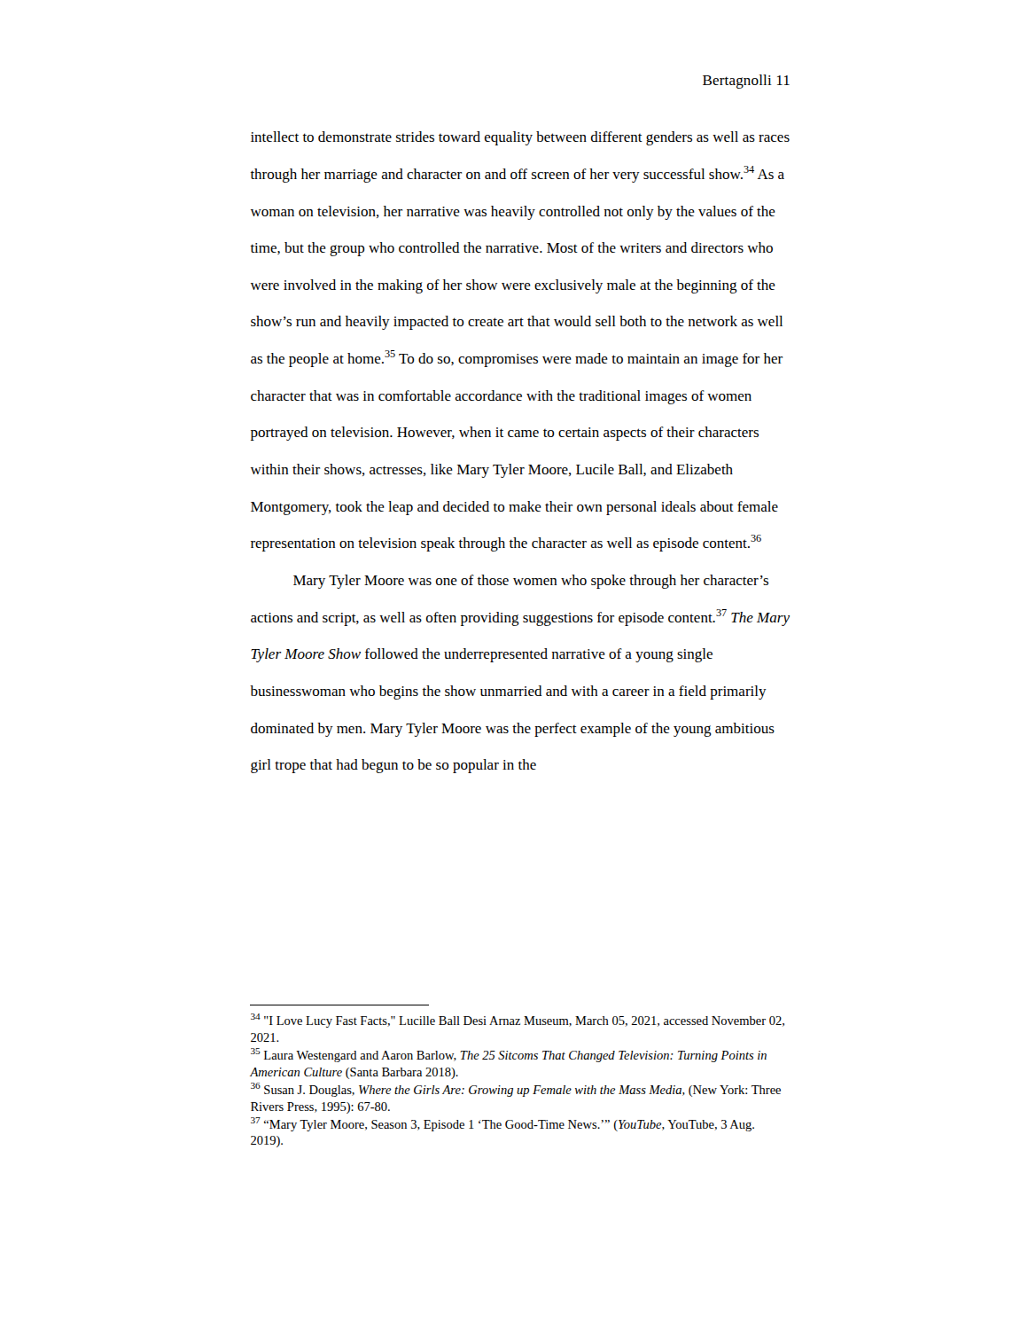Bertagnolli 11
intellect to demonstrate strides toward equality between different genders as well as races through her marriage and character on and off screen of her very successful show.34 As a woman on television, her narrative was heavily controlled not only by the values of the time, but the group who controlled the narrative. Most of the writers and directors who were involved in the making of her show were exclusively male at the beginning of the show’s run and heavily impacted to create art that would sell both to the network as well as the people at home.35 To do so, compromises were made to maintain an image for her character that was in comfortable accordance with the traditional images of women portrayed on television. However, when it came to certain aspects of their characters within their shows, actresses, like Mary Tyler Moore, Lucile Ball, and Elizabeth Montgomery, took the leap and decided to make their own personal ideals about female representation on television speak through the character as well as episode content.36
Mary Tyler Moore was one of those women who spoke through her character’s actions and script, as well as often providing suggestions for episode content.37 The Mary Tyler Moore Show followed the underrepresented narrative of a young single businesswoman who begins the show unmarried and with a career in a field primarily dominated by men. Mary Tyler Moore was the perfect example of the young ambitious girl trope that had begun to be so popular in the
34 "I Love Lucy Fast Facts," Lucille Ball Desi Arnaz Museum, March 05, 2021, accessed November 02, 2021.
35 Laura Westengard and Aaron Barlow, The 25 Sitcoms That Changed Television: Turning Points in American Culture (Santa Barbara 2018).
36 Susan J. Douglas, Where the Girls Are: Growing up Female with the Mass Media, (New York: Three Rivers Press, 1995): 67-80.
37 “Mary Tyler Moore, Season 3, Episode 1 ‘The Good-Time News.’” (YouTube, YouTube, 3 Aug. 2019).